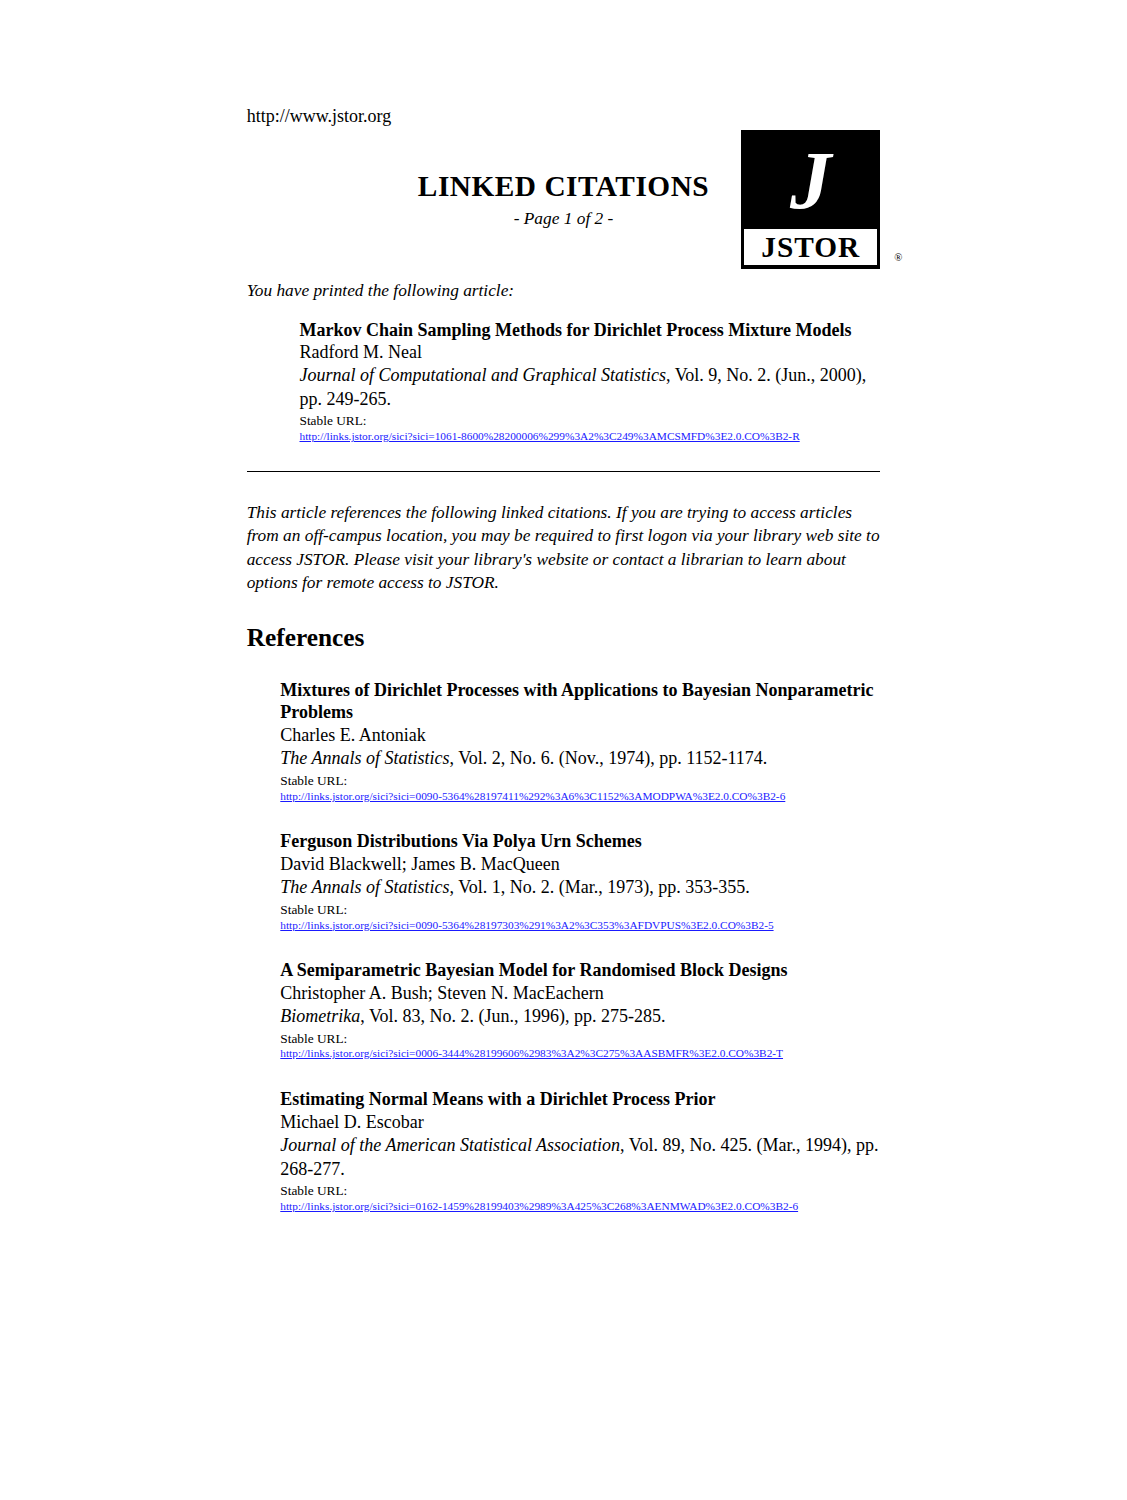http://www.jstor.org
J JSTOR
®
LINKED CITATIONS
- Page 1 of 2 -
You have printed the following article:
Markov Chain Sampling Methods for Dirichlet Process Mixture Models
Radford M. Neal
Journal of Computational and Graphical Statistics, Vol. 9, No. 2. (Jun., 2000), pp. 249-265.
Stable URL:
http://links.jstor.org/sici?sici=1061-8600%28200006%299%3A2%3C249%3AMCSMFD%3E2.0.CO%3B2-R
This article references the following linked citations. If you are trying to access articles from an off-campus location, you may be required to first logon via your library web site to access JSTOR. Please visit your library's website or contact a librarian to learn about options for remote access to JSTOR.
References
Mixtures of Dirichlet Processes with Applications to Bayesian Nonparametric Problems
Charles E. Antoniak
The Annals of Statistics, Vol. 2, No. 6. (Nov., 1974), pp. 1152-1174.
Stable URL:
http://links.jstor.org/sici?sici=0090-5364%28197411%292%3A6%3C1152%3AMODPWA%3E2.0.CO%3B2-6
Ferguson Distributions Via Polya Urn Schemes
David Blackwell; James B. MacQueen
The Annals of Statistics, Vol. 1, No. 2. (Mar., 1973), pp. 353-355.
Stable URL:
http://links.jstor.org/sici?sici=0090-5364%28197303%291%3A2%3C353%3AFDVPUS%3E2.0.CO%3B2-5
A Semiparametric Bayesian Model for Randomised Block Designs
Christopher A. Bush; Steven N. MacEachern
Biometrika, Vol. 83, No. 2. (Jun., 1996), pp. 275-285.
Stable URL:
http://links.jstor.org/sici?sici=0006-3444%28199606%2983%3A2%3C275%3AASBMFR%3E2.0.CO%3B2-T
Estimating Normal Means with a Dirichlet Process Prior
Michael D. Escobar
Journal of the American Statistical Association, Vol. 89, No. 425. (Mar., 1994), pp. 268-277.
Stable URL:
http://links.jstor.org/sici?sici=0162-1459%28199403%2989%3A425%3C268%3AENMWAD%3E2.0.CO%3B2-6